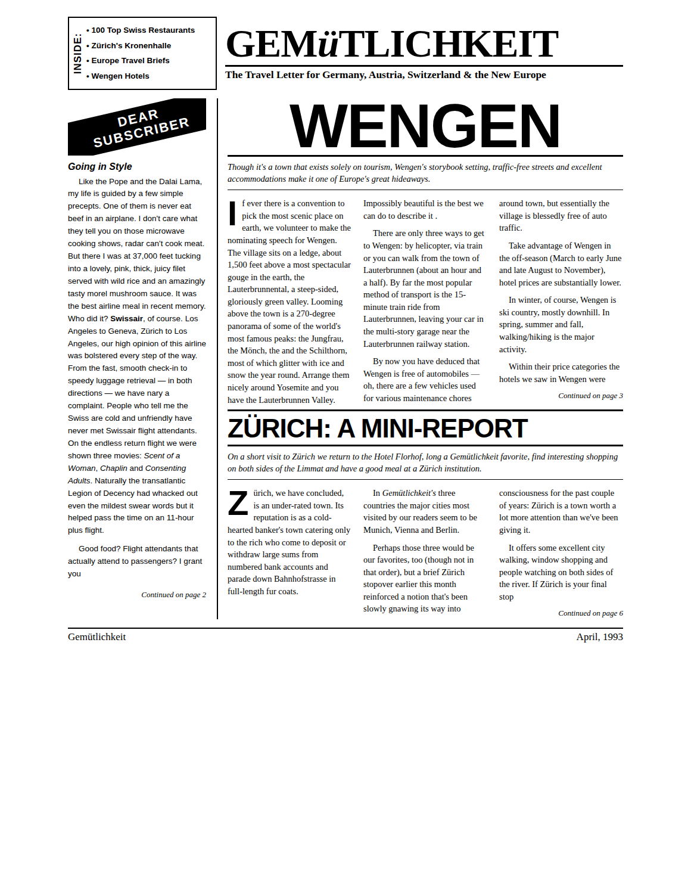INSIDE:
100 Top Swiss Restaurants
Zürich's Kronenhalle
Europe Travel Briefs
Wengen Hotels
GEMü TLICHKEIT
The Travel Letter for Germany, Austria, Switzerland & the New Europe
DEAR SUBSCRIBER
Going in Style
Like the Pope and the Dalai Lama, my life is guided by a few simple precepts. One of them is never eat beef in an airplane. I don't care what they tell you on those microwave cooking shows, radar can't cook meat. But there I was at 37,000 feet tucking into a lovely, pink, thick, juicy filet served with wild rice and an amazingly tasty morel mushroom sauce. It was the best airline meal in recent memory. Who did it? Swissair, of course. Los Angeles to Geneva, Zürich to Los Angeles, our high opinion of this airline was bolstered every step of the way. From the fast, smooth check-in to speedy luggage retrieval — in both directions — we have nary a complaint. People who tell me the Swiss are cold and unfriendly have never met Swissair flight attendants. On the endless return flight we were shown three movies: Scent of a Woman, Chaplin and Consenting Adults. Naturally the transatlantic Legion of Decency had whacked out even the mildest swear words but it helped pass the time on an 11-hour plus flight.
Good food? Flight attendants that actually attend to passengers? I grant you
Continued on page 2
WENGEN
Though it's a town that exists solely on tourism, Wengen's storybook setting, traffic-free streets and excellent accommodations make it one of Europe's great hideaways.
If ever there is a convention to pick the most scenic place on earth, we volunteer to make the nominating speech for Wengen. The village sits on a ledge, about 1,500 feet above a most spectacular gouge in the earth, the Lauterbrunnental, a steep-sided, gloriously green valley. Looming above the town is a 270-degree panorama of some of the world's most famous peaks: the Jungfrau, the Mönch, the and the Schilthorn, most of which glitter with ice and snow the year round. Arrange them nicely around Yosemite and you have the Lauterbrunnen Valley. Impossibly beautiful is the best we can do to describe it .
There are only three ways to get to Wengen: by helicopter, via train or you can walk from the town of Lauterbrunnen (about an hour and a half). By far the most popular method of transport is the 15-minute train ride from Lauterbrunnen, leaving your car in the multi-story garage near the Lauterbrunnen railway station.
By now you have deduced that Wengen is free of automobiles — oh, there are a few vehicles used for various maintenance chores around town, but essentially the village is blessedly free of auto traffic.
Take advantage of Wengen in the off-season (March to early June and late August to November), hotel prices are substantially lower.
In winter, of course, Wengen is ski country, mostly downhill. In spring, summer and fall, walking/hiking is the major activity.
Within their price categories the hotels we saw in Wengen were
Continued on page 3
ZÜRICH: A MINI-REPORT
On a short visit to Zürich we return to the Hotel Florhof, long a Gemütlichkeit favorite, find interesting shopping on both sides of the Limmat and have a good meal at a Zürich institution.
Zürich, we have concluded, is an under-rated town. Its reputation is as a cold-hearted banker's town catering only to the rich who come to deposit or withdraw large sums from numbered bank accounts and parade down Bahnhofstrasse in full-length fur coats.
In Gemütlichkeit's three countries the major cities most visited by our readers seem to be Munich, Vienna and Berlin.
Perhaps those three would be our favorites, too (though not in that order), but a brief Zürich stopover earlier this month reinforced a notion that's been slowly gnawing its way into consciousness for the past couple of years: Zürich is a town worth a lot more attention than we've been giving it.
It offers some excellent city walking, window shopping and people watching on both sides of the river. If Zürich is your final stop
Continued on page 6
Gemütlichkeit
April, 1993